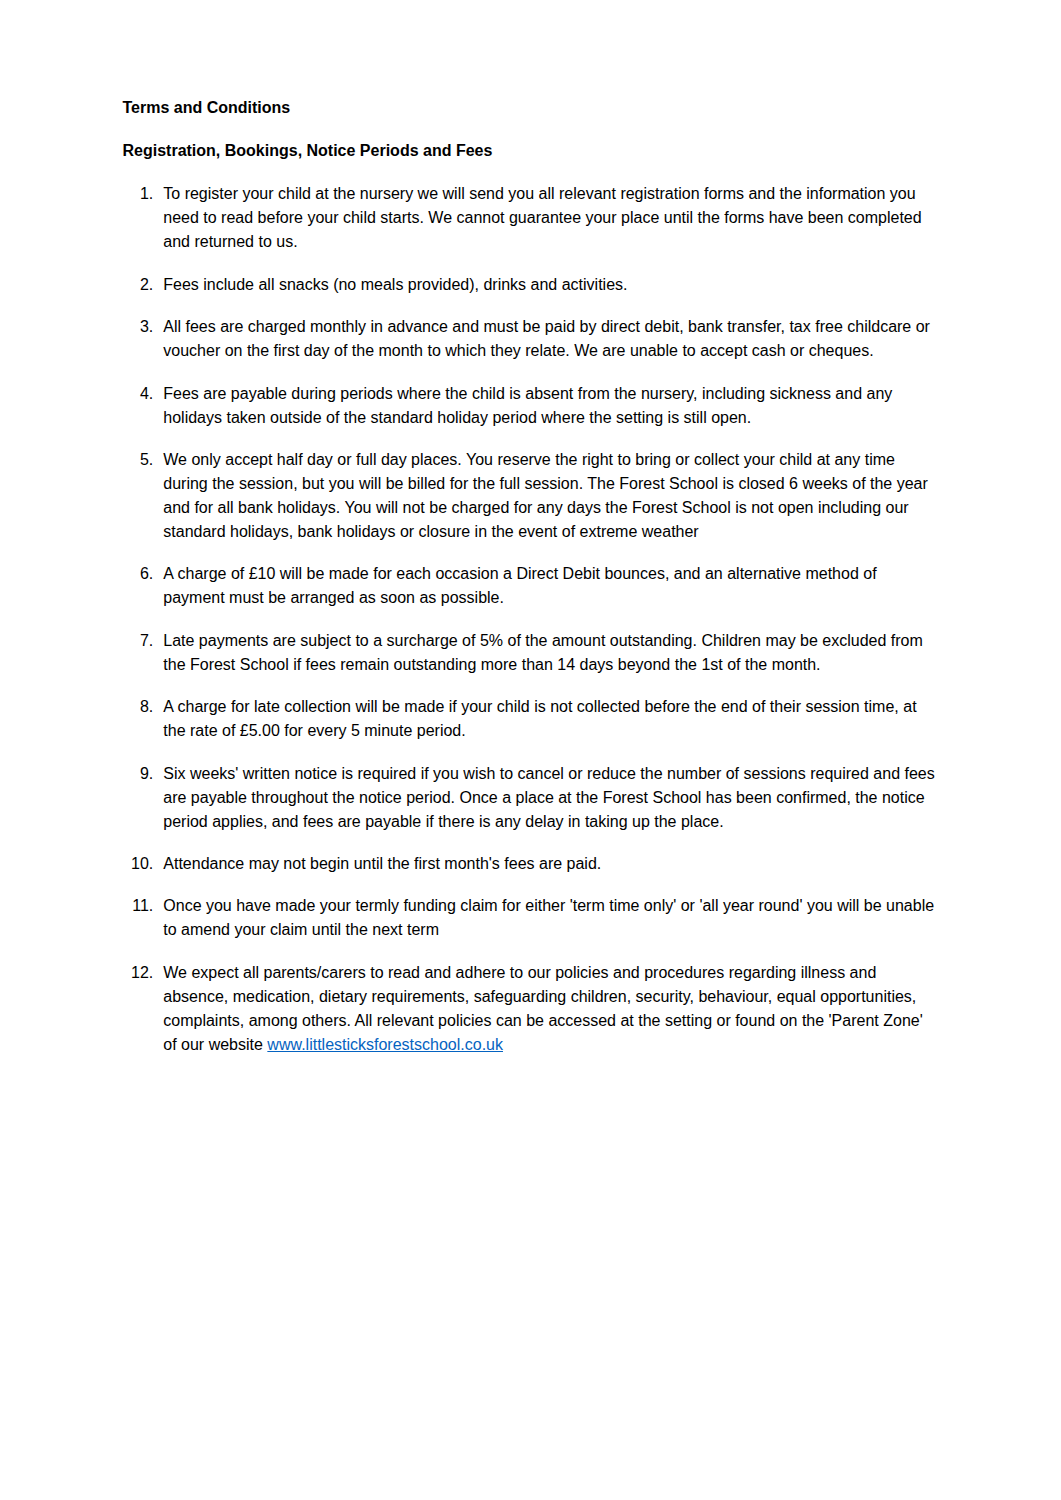Terms and Conditions
Registration, Bookings, Notice Periods and Fees
To register your child at the nursery we will send you all relevant registration forms and the information you need to read before your child starts. We cannot guarantee your place until the forms have been completed and returned to us.
Fees include all snacks (no meals provided), drinks and activities.
All fees are charged monthly in advance and must be paid by direct debit, bank transfer, tax free childcare or voucher on the first day of the month to which they relate. We are unable to accept cash or cheques.
Fees are payable during periods where the child is absent from the nursery, including sickness and any holidays taken outside of the standard holiday period where the setting is still open.
We only accept half day or full day places. You reserve the right to bring or collect your child at any time during the session, but you will be billed for the full session. The Forest School is closed 6 weeks of the year and for all bank holidays. You will not be charged for any days the Forest School is not open including our standard holidays, bank holidays or closure in the event of extreme weather
A charge of £10 will be made for each occasion a Direct Debit bounces, and an alternative method of payment must be arranged as soon as possible.
Late payments are subject to a surcharge of 5% of the amount outstanding. Children may be excluded from the Forest School if fees remain outstanding more than 14 days beyond the 1st of the month.
A charge for late collection will be made if your child is not collected before the end of their session time, at the rate of £5.00 for every 5 minute period.
Six weeks' written notice is required if you wish to cancel or reduce the number of sessions required and fees are payable throughout the notice period. Once a place at the Forest School has been confirmed, the notice period applies, and fees are payable if there is any delay in taking up the place.
Attendance may not begin until the first month's fees are paid.
Once you have made your termly funding claim for either 'term time only' or 'all year round' you will be unable to amend your claim until the next term
We expect all parents/carers to read and adhere to our policies and procedures regarding illness and absence, medication, dietary requirements, safeguarding children, security, behaviour, equal opportunities, complaints, among others. All relevant policies can be accessed at the setting or found on the 'Parent Zone' of our website www.littlesticksforestschool.co.uk